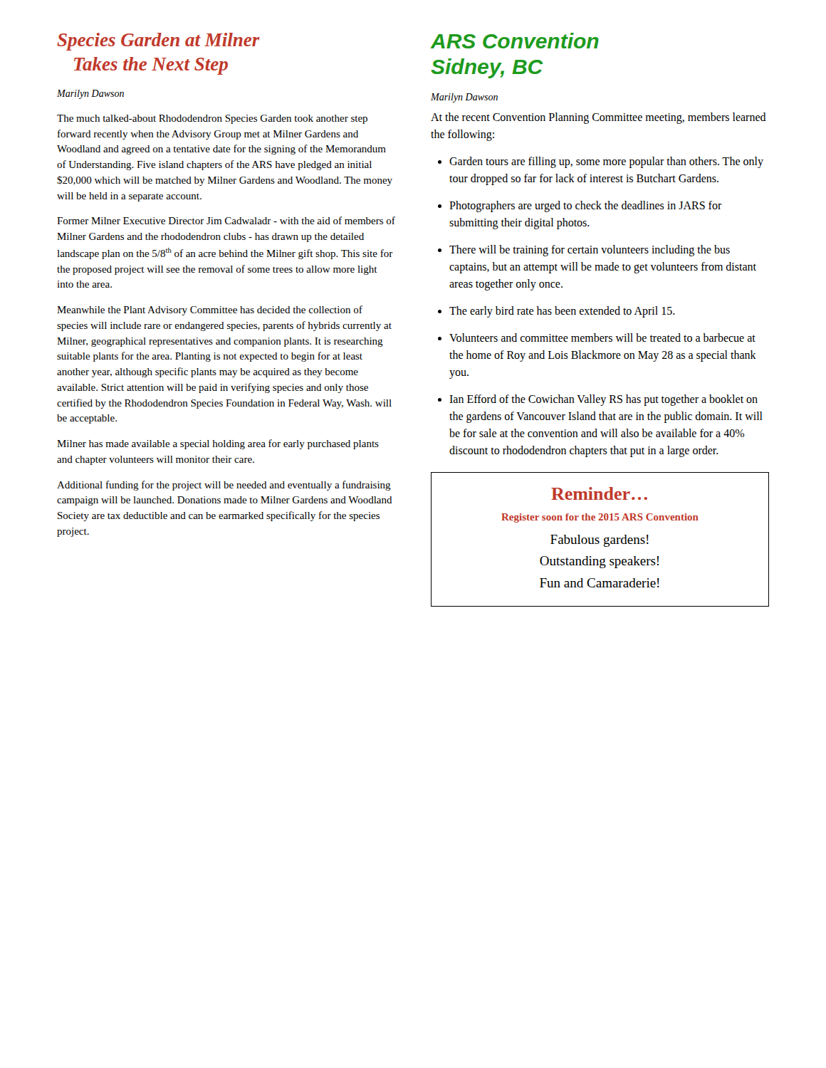Species Garden at MilnerTakes the Next Step
Marilyn Dawson
The much talked-about Rhododendron Species Garden took another step forward recently when the Advisory Group met at Milner Gardens and Woodland and agreed on a tentative date for the signing of the Memorandum of Understanding. Five island chapters of the ARS have pledged an initial $20,000 which will be matched by Milner Gardens and Woodland. The money will be held in a separate account.
Former Milner Executive Director Jim Cadwaladr - with the aid of members of Milner Gardens and the rhododendron clubs - has drawn up the detailed landscape plan on the 5/8th of an acre behind the Milner gift shop. This site for the proposed project will see the removal of some trees to allow more light into the area.
Meanwhile the Plant Advisory Committee has decided the collection of species will include rare or endangered species, parents of hybrids currently at Milner, geographical representatives and companion plants. It is researching suitable plants for the area. Planting is not expected to begin for at least another year, although specific plants may be acquired as they become available. Strict attention will be paid in verifying species and only those certified by the Rhododendron Species Foundation in Federal Way, Wash. will be acceptable.
Milner has made available a special holding area for early purchased plants and chapter volunteers will monitor their care.
Additional funding for the project will be needed and eventually a fundraising campaign will be launched. Donations made to Milner Gardens and Woodland Society are tax deductible and can be earmarked specifically for the species project.
ARS Convention
Sidney, BC
Marilyn Dawson
At the recent Convention Planning Committee meeting, members learned the following:
Garden tours are filling up, some more popular than others. The only tour dropped so far for lack of interest is Butchart Gardens.
Photographers are urged to check the deadlines in JARS for submitting their digital photos.
There will be training for certain volunteers including the bus captains, but an attempt will be made to get volunteers from distant areas together only once.
The early bird rate has been extended to April 15.
Volunteers and committee members will be treated to a barbecue at the home of Roy and Lois Blackmore on May 28 as a special thank you.
Ian Efford of the Cowichan Valley RS has put together a booklet on the gardens of Vancouver Island that are in the public domain. It will be for sale at the convention and will also be available for a 40% discount to rhododendron chapters that put in a large order.
Reminder…
Register soon for the 2015 ARS Convention
Fabulous gardens!
Outstanding speakers!
Fun and Camaraderie!